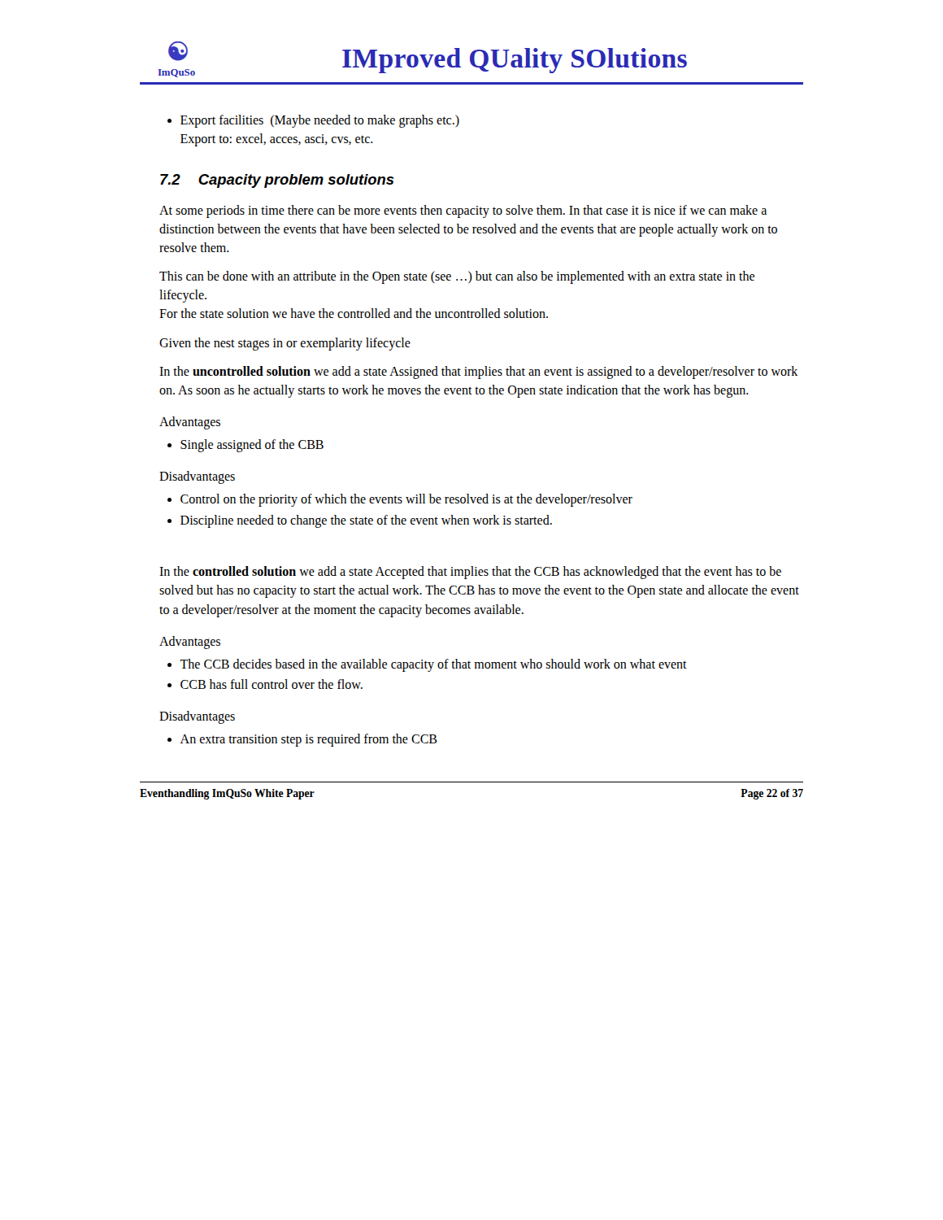☯ ImQuSo
IMproved QUality SOlutions
Export facilities (Maybe needed to make graphs etc.)
Export to: excel, acces, asci, cvs, etc.
7.2 Capacity problem solutions
At some periods in time there can be more events then capacity to solve them. In that case it is nice if we can make a distinction between the events that have been selected to be resolved and the events that are people actually work on to resolve them.
This can be done with an attribute in the Open state (see …) but can also be implemented with an extra state in the lifecycle.
For the state solution we have the controlled and the uncontrolled solution.
Given the nest stages in or exemplarity lifecycle
In the uncontrolled solution we add a state Assigned that implies that an event is assigned to a developer/resolver to work on. As soon as he actually starts to work he moves the event to the Open state indication that the work has begun.
Advantages
Single assigned of the CBB
Disadvantages
Control on the priority of which the events will be resolved is at the developer/resolver
Discipline needed to change the state of the event when work is started.
In the controlled solution we add a state Accepted that implies that the CCB has acknowledged that the event has to be solved but has no capacity to start the actual work. The CCB has to move the event to the Open state and allocate the event to a developer/resolver at the moment the capacity becomes available.
Advantages
The CCB decides based in the available capacity of that moment who should work on what event
CCB has full control over the flow.
Disadvantages
An extra transition step is required from the CCB
Eventhandling ImQuSo White Paper Page 22 of 37